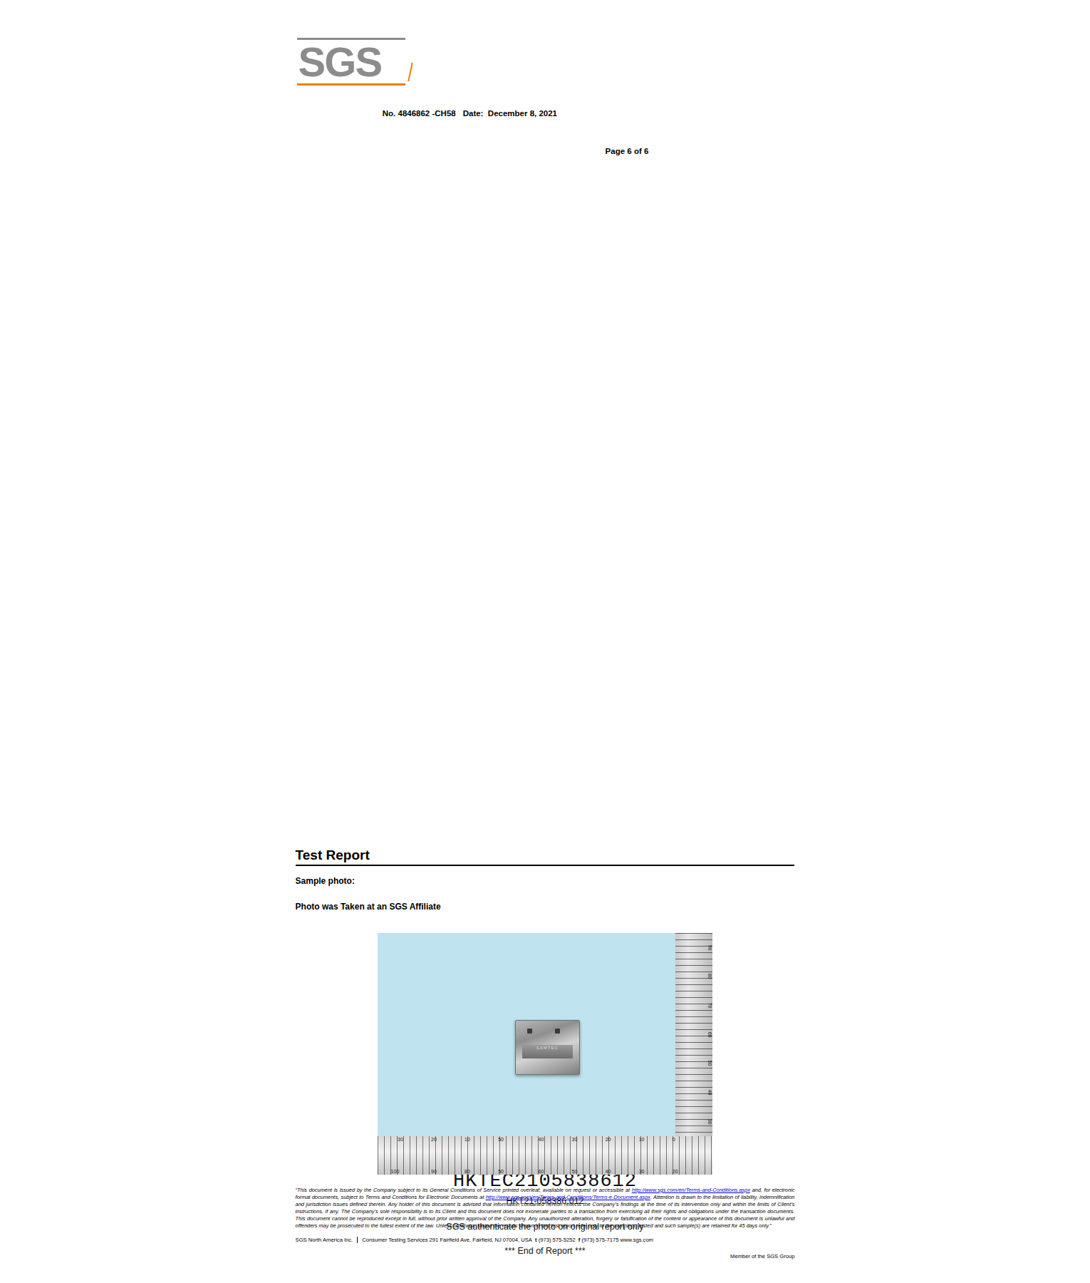SGS
Test Report
No. 4846862 -CH58 Date: December 8, 2021 Page 6 of 6
Sample photo:
Photo was Taken at an SGS Affiliate
90 80 70 60 50 40 30 20
SAMTEC
30 20 10 50 40 30 20 10 0 100 90 80 50 60 50 40 30 20
HKTEC2105838612
HKT21-058386.012
SGS authenticate the photo on original report only
*** End of Report ***
“This document is issued by the Company subject to its General Conditions of Service printed overleaf, available on request or accessible at http://www.sgs.com/en/Terms-and-Conditions.aspx and, for electronic format documents, subject to Terms and Conditions for Electronic Documents at http://www.sgs.com/en/Terms-and-Conditions/Terms-e-Document.aspx. Attention is drawn to the limitation of liability, indemnification and jurisdiction issues defined therein. Any holder of this document is advised that information contained hereon reflects the Company’s findings at the time of its intervention only and within the limits of Client’s instructions, if any. The Company’s sole responsibility is to its Client and this document does not exonerate parties to a transaction from exercising all their rights and obligations under the transaction documents. This document cannot be reproduced except in full, without prior written approval of the Company. Any unauthorized alteration, forgery or falsification of the content or appearance of this document is unlawful and offenders may be prosecuted to the fullest extent of the law. Unless otherwise stated the results shown in this test report refer only to the sample(s) tested and such sample(s) are retained for 45 days only.”
SGS North America Inc.
Consumer Testing Services 291 Fairfield Ave, Fairfield, NJ 07004, USA t (973) 575-5252 f (973) 575-7175 www.sgs.com
Member of the SGS Group